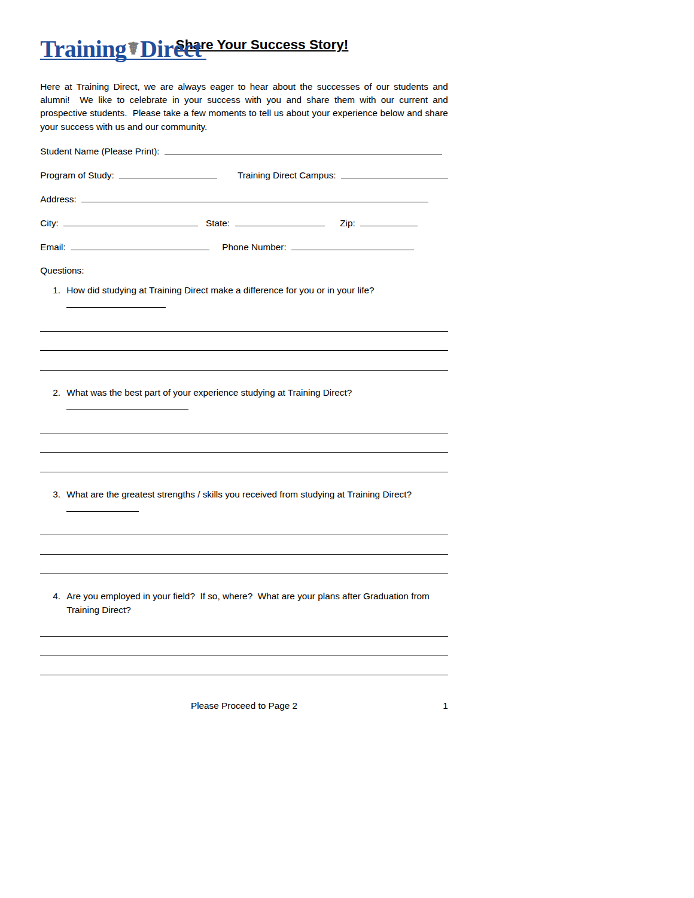Training☤Direct
Share Your Success Story!
Here at Training Direct, we are always eager to hear about the successes of our students and alumni! We like to celebrate in your success with you and share them with our current and prospective students. Please take a few moments to tell us about your experience below and share your success with us and our community.
Student Name (Please Print):
Program of Study: Training Direct Campus:
Address:
City: State: Zip:
Email: Phone Number:
Questions:
How did studying at Training Direct make a difference for you or in your life?
What was the best part of your experience studying at Training Direct?
What are the greatest strengths / skills you received from studying at Training Direct?
Are you employed in your field? If so, where? What are your plans after Graduation from Training Direct?
Please Proceed to Page 2 1